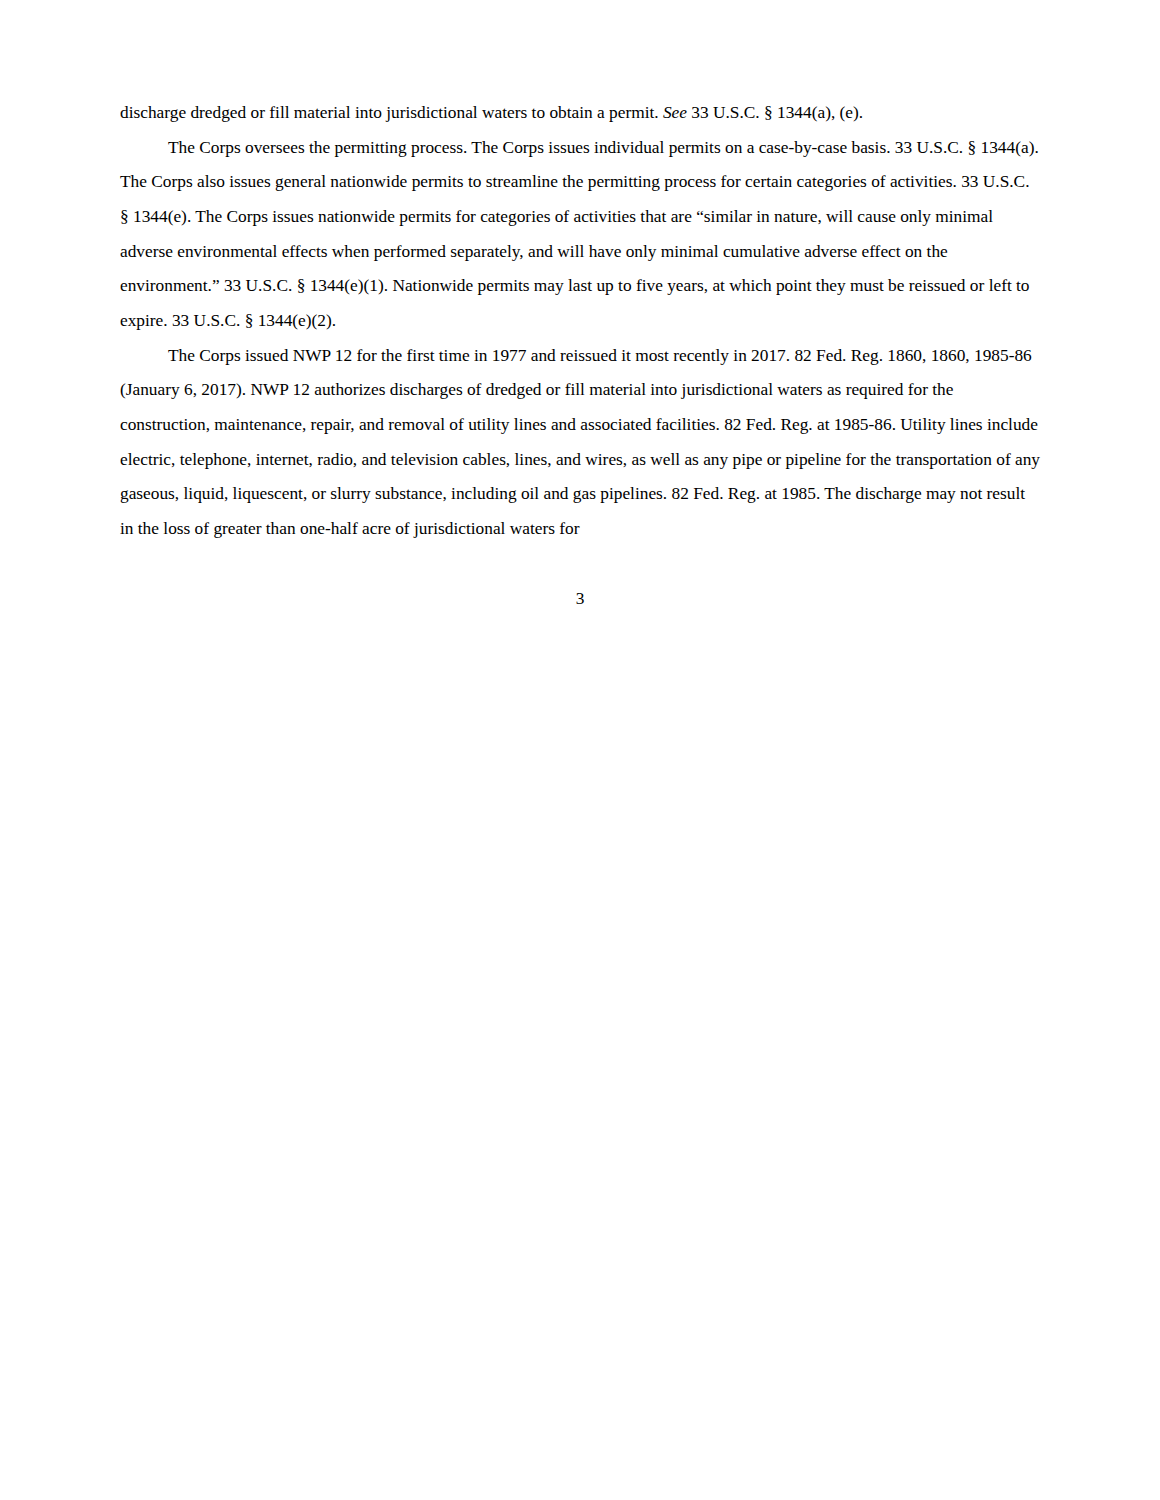discharge dredged or fill material into jurisdictional waters to obtain a permit. See 33 U.S.C. § 1344(a), (e).
The Corps oversees the permitting process. The Corps issues individual permits on a case-by-case basis. 33 U.S.C. § 1344(a). The Corps also issues general nationwide permits to streamline the permitting process for certain categories of activities. 33 U.S.C. § 1344(e). The Corps issues nationwide permits for categories of activities that are “similar in nature, will cause only minimal adverse environmental effects when performed separately, and will have only minimal cumulative adverse effect on the environment.” 33 U.S.C. § 1344(e)(1). Nationwide permits may last up to five years, at which point they must be reissued or left to expire. 33 U.S.C. § 1344(e)(2).
The Corps issued NWP 12 for the first time in 1977 and reissued it most recently in 2017. 82 Fed. Reg. 1860, 1860, 1985-86 (January 6, 2017). NWP 12 authorizes discharges of dredged or fill material into jurisdictional waters as required for the construction, maintenance, repair, and removal of utility lines and associated facilities. 82 Fed. Reg. at 1985-86. Utility lines include electric, telephone, internet, radio, and television cables, lines, and wires, as well as any pipe or pipeline for the transportation of any gaseous, liquid, liquescent, or slurry substance, including oil and gas pipelines. 82 Fed. Reg. at 1985. The discharge may not result in the loss of greater than one-half acre of jurisdictional waters for
3